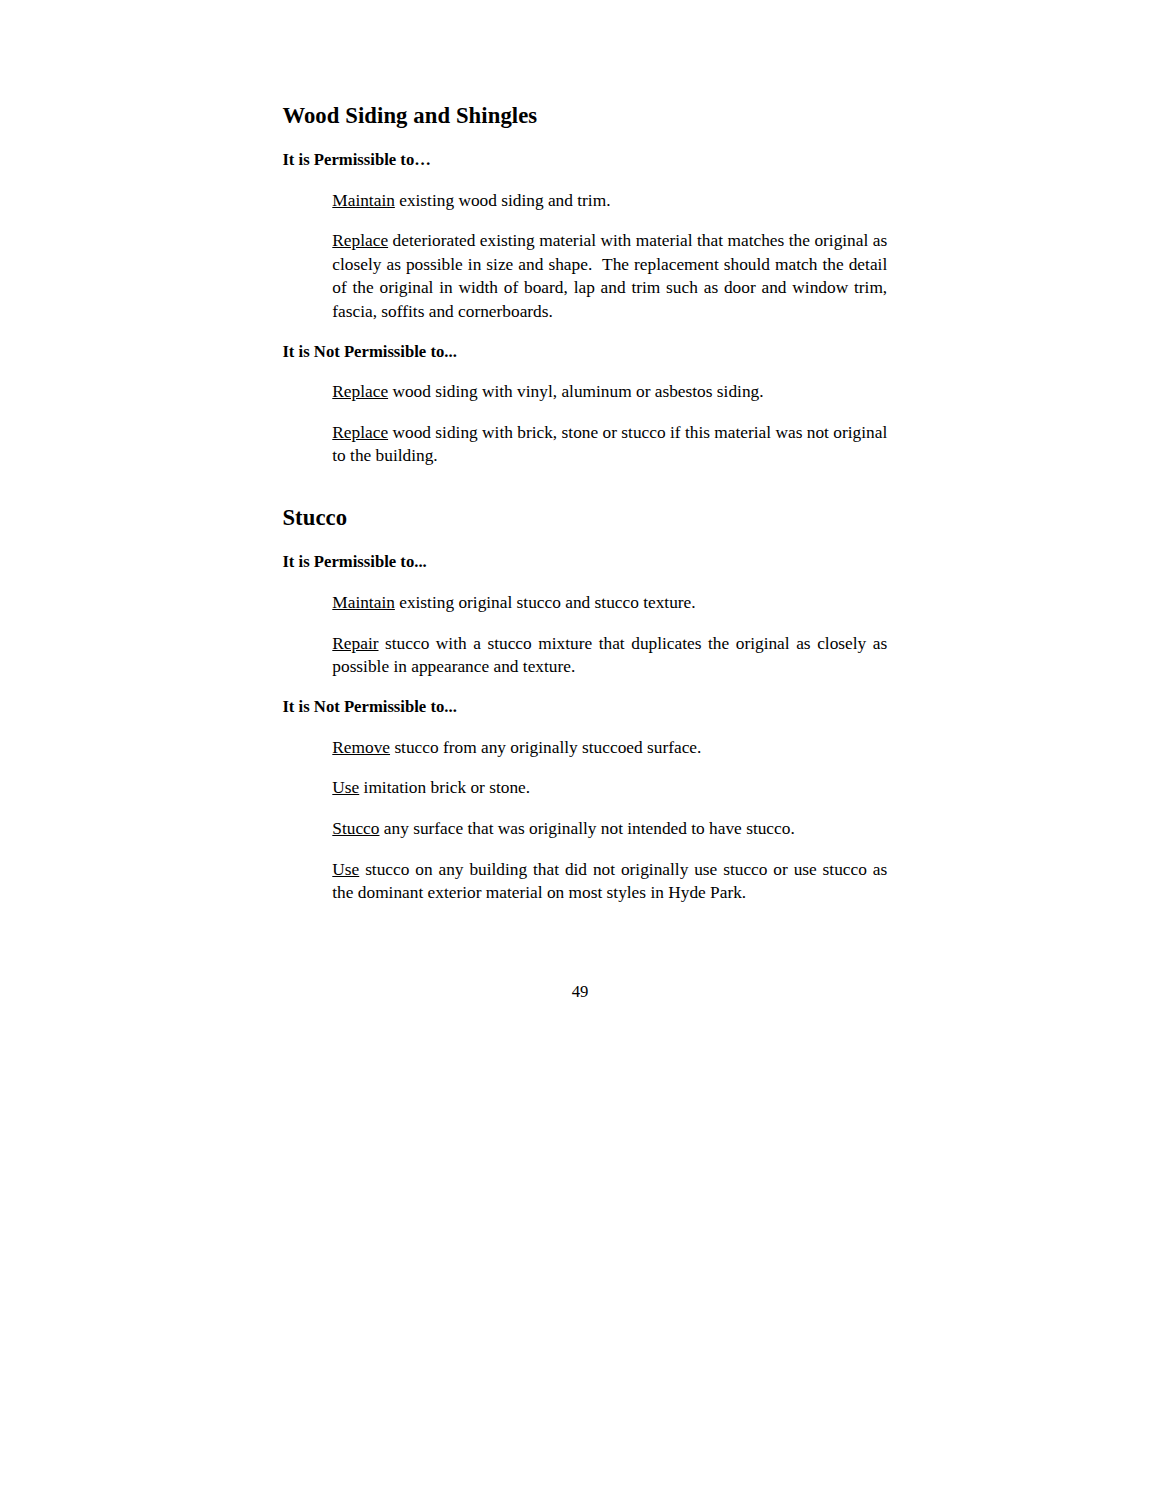Wood Siding and Shingles
It is Permissible to…
Maintain existing wood siding and trim.
Replace deteriorated existing material with material that matches the original as closely as possible in size and shape. The replacement should match the detail of the original in width of board, lap and trim such as door and window trim, fascia, soffits and cornerboards.
It is Not Permissible to...
Replace wood siding with vinyl, aluminum or asbestos siding.
Replace wood siding with brick, stone or stucco if this material was not original to the building.
Stucco
It is Permissible to...
Maintain existing original stucco and stucco texture.
Repair stucco with a stucco mixture that duplicates the original as closely as possible in appearance and texture.
It is Not Permissible to...
Remove stucco from any originally stuccoed surface.
Use imitation brick or stone.
Stucco any surface that was originally not intended to have stucco.
Use stucco on any building that did not originally use stucco or use stucco as the dominant exterior material on most styles in Hyde Park.
49